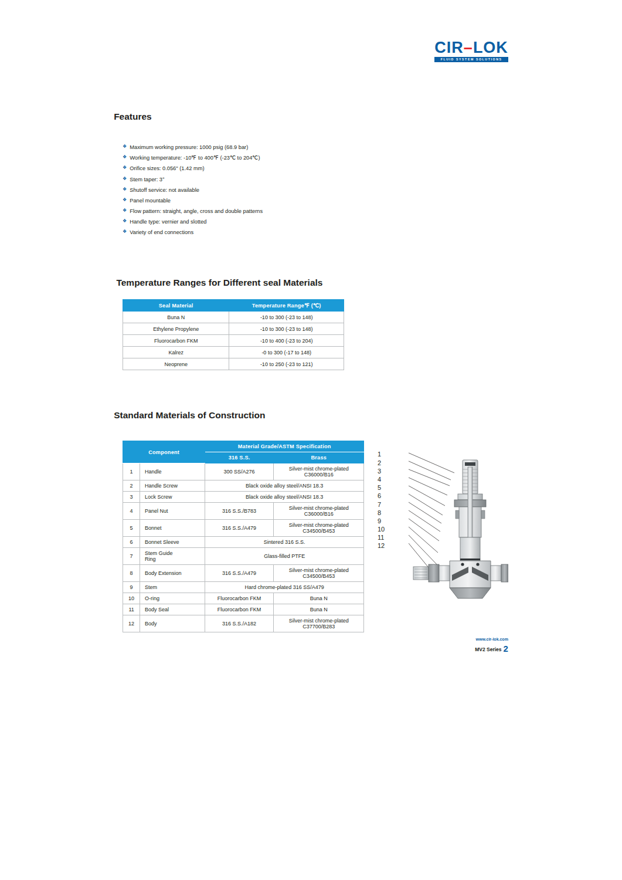CIR–LOK
Fluid System Solutions
Features
Maximum working pressure: 1000 psig (68.9 bar)
Working temperature: -10℉ to 400℉ (-23℃ to 204℃)
Orifice sizes: 0.056" (1.42 mm)
Stem taper: 3°
Shutoff service: not available
Panel mountable
Flow pattern: straight, angle, cross and double patterns
Handle type: vernier and slotted
Variety of end connections
Temperature Ranges for Different seal Materials
| Seal Material | Temperature Range℉ (℃) |
| --- | --- |
| Buna N | -10 to 300 (-23 to 148) |
| Ethylene Propylene | -10 to 300 (-23 to 148) |
| Fluorocarbon FKM | -10 to 400 (-23 to 204) |
| Kalrez | -0 to 300 (-17 to 148) |
| Neoprene | -10 to 250 (-23 to 121) |
Standard Materials of Construction
| Component | Material Grade/ASTM Specification |
| --- | --- |
| 316 S.S. | Brass |
| 1 | Handle | 300 SS/A276 | Silver-mist chrome-plated C36000/B16 |
| 2 | Handle Screw | Black oxide alloy steel/ANSI 18.3 |
| 3 | Lock Screw | Black oxide alloy steel/ANSI 18.3 |
| 4 | Panel Nut | 316 S.S./B783 | Silver-mist chrome-plated C36000/B16 |
| 5 | Bonnet | 316 S.S./A479 | Silver-mist chrome-plated C34500/B453 |
| 6 | Bonnet Sleeve | Sintered 316 S.S. |
| 7 | Stem Guide Ring | Glass-filled PTFE |
| 8 | Body Extension | 316 S.S./A479 | Silver-mist chrome-plated C34500/B453 |
| 9 | Stem | Hard chrome-plated 316 SS/A479 |
| 10 | O-ring | Fluorocarbon FKM | Buna N |
| 11 | Body Seal | Fluorocarbon FKM | Buna N |
| 12 | Body | 316 S.S./A182 | Silver-mist chrome-plated C37700/B283 |
1
2
3
4
5
6
7
8
9
10
11
12
www.cir-lok.com
MV2 Series 2